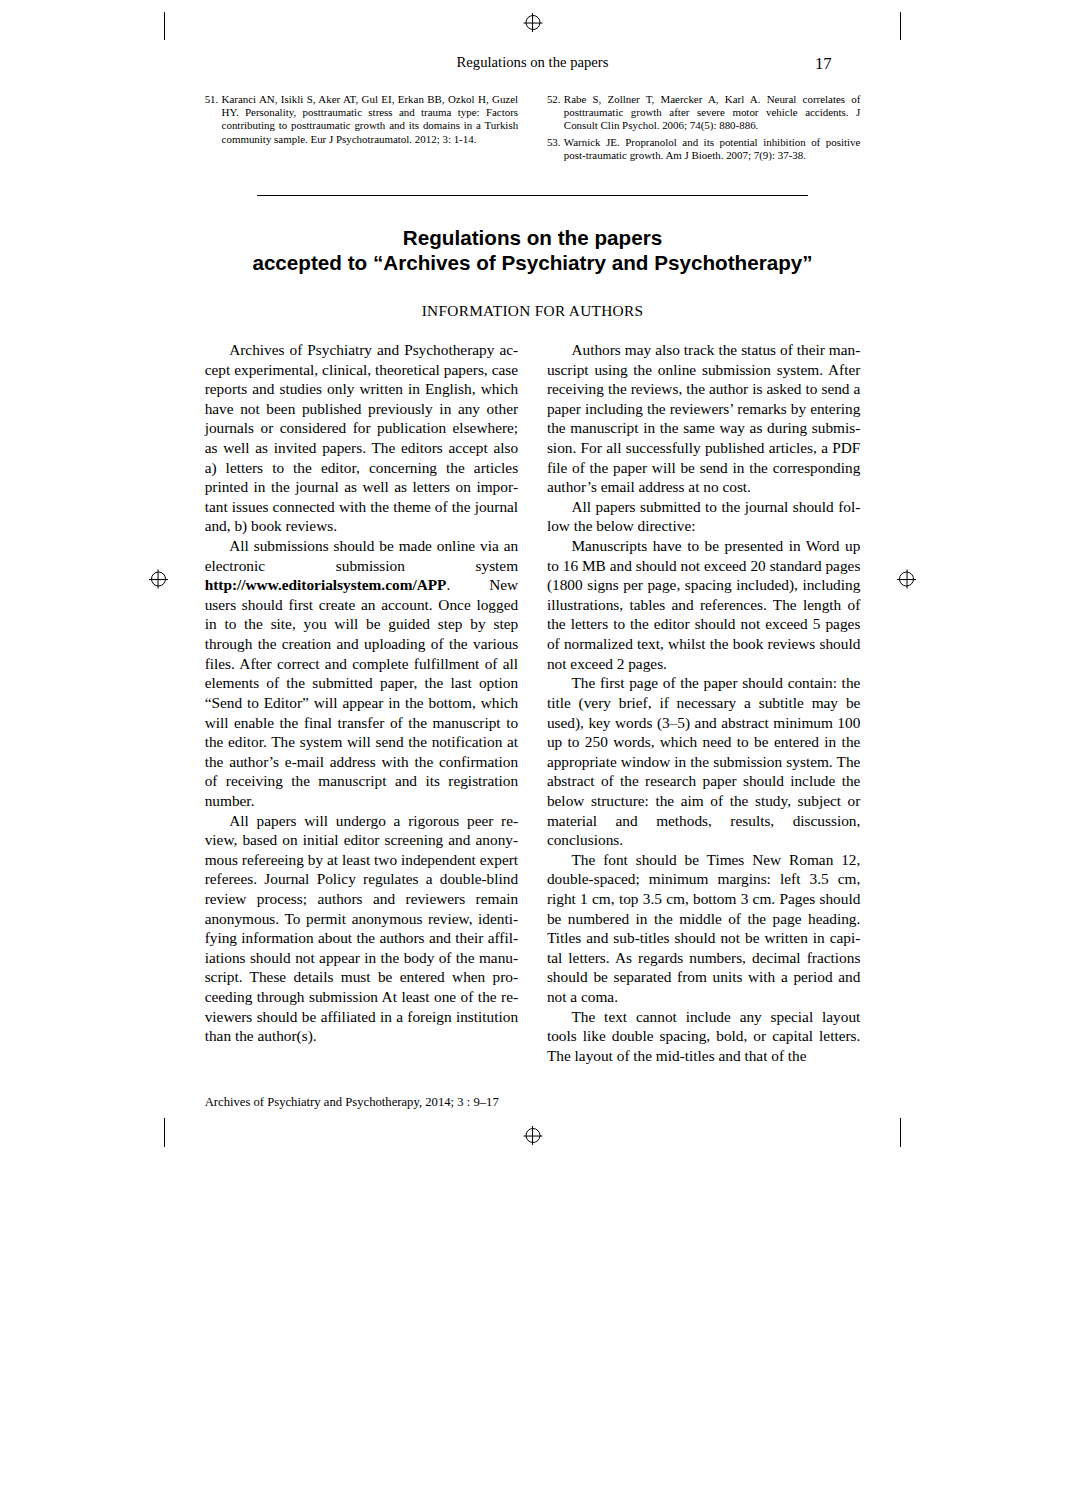Regulations on the papers 17
51. Karanci AN, Isikli S, Aker AT, Gul EI, Erkan BB, Ozkol H, Guzel HY. Personality, posttraumatic stress and trauma type: Factors contributing to posttraumatic growth and its domains in a Turkish community sample. Eur J Psychotraumatol. 2012; 3: 1-14.
52. Rabe S, Zollner T, Maercker A, Karl A. Neural correlates of posttraumatic growth after severe motor vehicle accidents. J Consult Clin Psychol. 2006; 74(5): 880-886.
53. Warnick JE. Propranolol and its potential inhibition of positive post-traumatic growth. Am J Bioeth. 2007; 7(9): 37-38.
Regulations on the papers
accepted to “Archives of Psychiatry and Psychotherapy”
INFORMATION FOR AUTHORS
Archives of Psychiatry and Psychotherapy accept experimental, clinical, theoretical papers, case reports and studies only written in English, which have not been published previously in any other journals or considered for publication elsewhere; as well as invited papers. The editors accept also a) letters to the editor, concerning the articles printed in the journal as well as letters on important issues connected with the theme of the journal and, b) book reviews.
All submissions should be made online via an electronic submission system http://www.editorialsystem.com/APP. New users should first create an account. Once logged in to the site, you will be guided step by step through the creation and uploading of the various files. After correct and complete fulfillment of all elements of the submitted paper, the last option “Send to Editor” will appear in the bottom, which will enable the final transfer of the manuscript to the editor. The system will send the notification at the author’s e-mail address with the confirmation of receiving the manuscript and its registration number.
All papers will undergo a rigorous peer review, based on initial editor screening and anonymous refereeing by at least two independent expert referees. Journal Policy regulates a double-blind review process; authors and reviewers remain anonymous. To permit anonymous review, identifying information about the authors and their affiliations should not appear in the body of the manuscript. These details must be entered when proceeding through submission At least one of the reviewers should be affiliated in a foreign institution than the author(s).
Authors may also track the status of their manuscript using the online submission system. After receiving the reviews, the author is asked to send a paper including the reviewers’ remarks by entering the manuscript in the same way as during submission. For all successfully published articles, a PDF file of the paper will be send in the corresponding author’s email address at no cost.
All papers submitted to the journal should follow the below directive:
Manuscripts have to be presented in Word up to 16 MB and should not exceed 20 standard pages (1800 signs per page, spacing included), including illustrations, tables and references. The length of the letters to the editor should not exceed 5 pages of normalized text, whilst the book reviews should not exceed 2 pages.
The first page of the paper should contain: the title (very brief, if necessary a subtitle may be used), key words (3–5) and abstract minimum 100 up to 250 words, which need to be entered in the appropriate window in the submission system. The abstract of the research paper should include the below structure: the aim of the study, subject or material and methods, results, discussion, conclusions.
The font should be Times New Roman 12, double-spaced; minimum margins: left 3.5 cm, right 1 cm, top 3.5 cm, bottom 3 cm. Pages should be numbered in the middle of the page heading. Titles and sub-titles should not be written in capital letters. As regards numbers, decimal fractions should be separated from units with a period and not a coma.
The text cannot include any special layout tools like double spacing, bold, or capital letters. The layout of the mid-titles and that of the
Archives of Psychiatry and Psychotherapy, 2014; 3 : 9–17